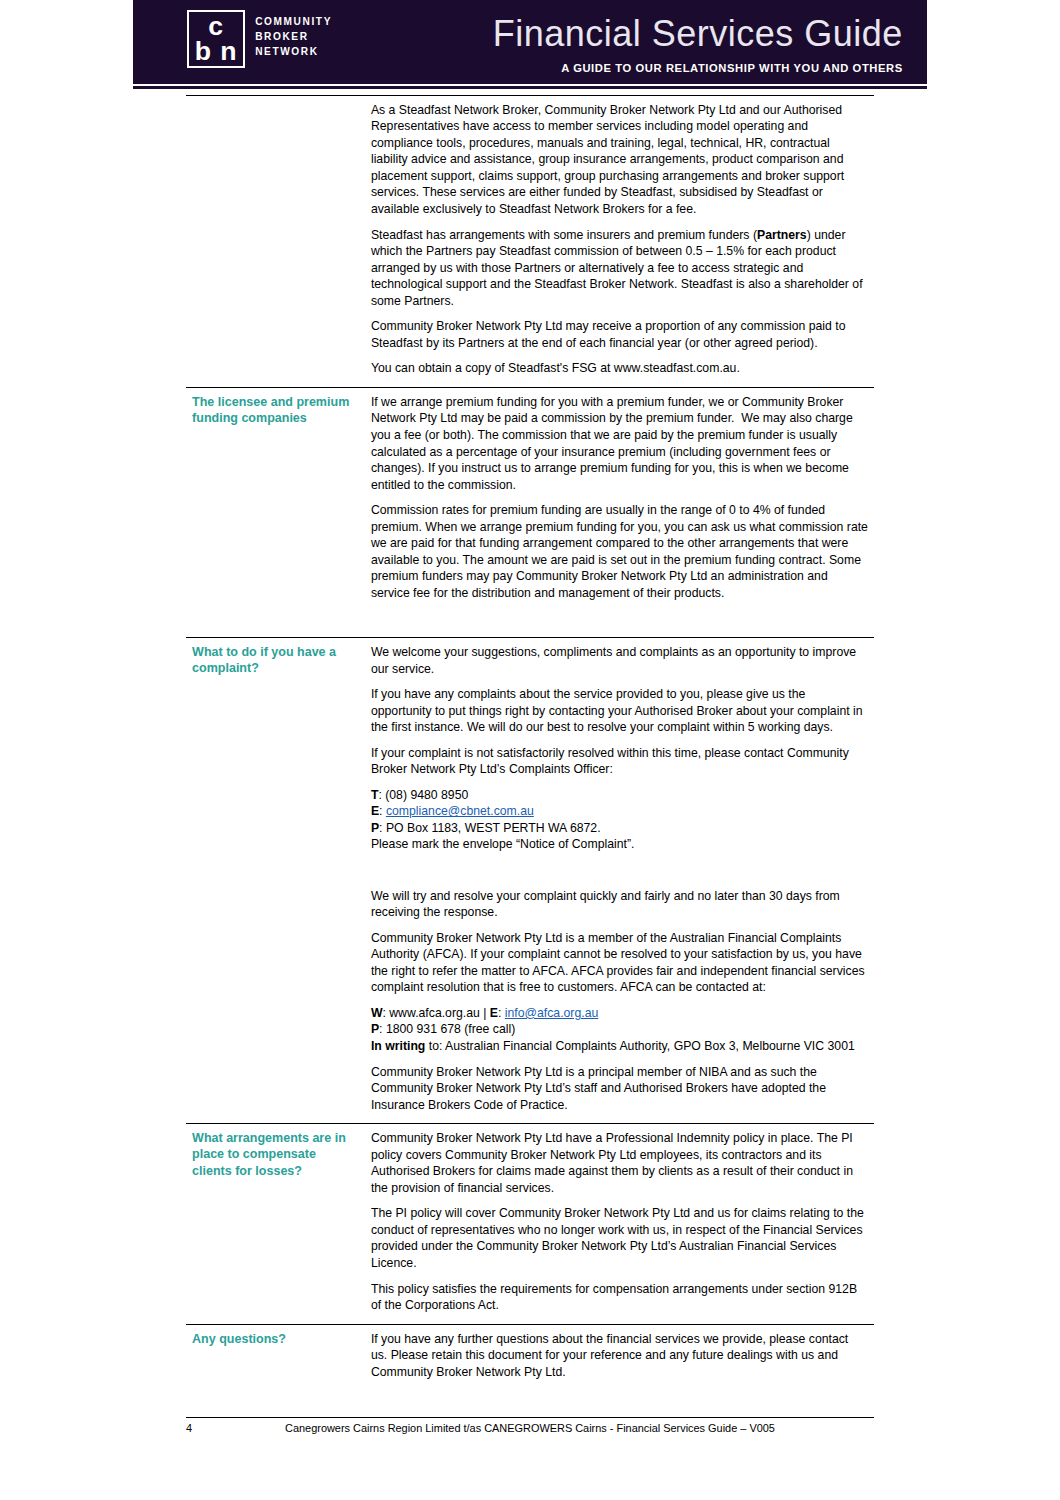cb n
COMMUNITY
BROKER
NETWORK
Financial Services Guide
A GUIDE TO OUR RELATIONSHIP WITH YOU AND OTHERS
| | As a Steadfast Network Broker, Community Broker Network Pty Ltd and our Authorised Representatives have access to member services including model operating and compliance tools, procedures, manuals and training, legal, technical, HR, contractual liability advice and assistance, group insurance arrangements, product comparison and placement support, claims support, group purchasing arrangements and broker support services. These services are either funded by Steadfast, subsidised by Steadfast or available exclusively to Steadfast Network Brokers for a fee. Steadfast has arrangements with some insurers and premium funders ( Partners ) under which the Partners pay Steadfast commission of between 0.5 – 1.5% for each product arranged by us with those Partners or alternatively a fee to access strategic and technological support and the Steadfast Broker Network. Steadfast is also a shareholder of some Partners. Community Broker Network Pty Ltd may receive a proportion of any commission paid to Steadfast by its Partners at the end of each financial year (or other agreed period). You can obtain a copy of Steadfast's FSG at www.steadfast.com.au. |
| The licensee and premium funding companies | If we arrange premium funding for you with a premium funder, we or Community Broker Network Pty Ltd may be paid a commission by the premium funder. We may also charge you a fee (or both). The commission that we are paid by the premium funder is usually calculated as a percentage of your insurance premium (including government fees or changes). If you instruct us to arrange premium funding for you, this is when we become entitled to the commission. Commission rates for premium funding are usually in the range of 0 to 4% of funded premium. When we arrange premium funding for you, you can ask us what commission rate we are paid for that funding arrangement compared to the other arrangements that were available to you. The amount we are paid is set out in the premium funding contract. Some premium funders may pay Community Broker Network Pty Ltd an administration and service fee for the distribution and management of their products. |
| What to do if you have a complaint? | We welcome your suggestions, compliments and complaints as an opportunity to improve our service. If you have any complaints about the service provided to you, please give us the opportunity to put things right by contacting your Authorised Broker about your complaint in the first instance. We will do our best to resolve your complaint within 5 working days. If your complaint is not satisfactorily resolved within this time, please contact Community Broker Network Pty Ltd’s Complaints Officer: T : (08) 9480 8950 E : compliance@cbnet.com.au P : PO Box 1183, WEST PERTH WA 6872. Please mark the envelope “Notice of Complaint”. We will try and resolve your complaint quickly and fairly and no later than 30 days from receiving the response. Community Broker Network Pty Ltd is a member of the Australian Financial Complaints Authority (AFCA). If your complaint cannot be resolved to your satisfaction by us, you have the right to refer the matter to AFCA. AFCA provides fair and independent financial services complaint resolution that is free to customers. AFCA can be contacted at: W : www.afca.org.au / E : info@afca.org.au P : 1800 931 678 (free call) In writing to: Australian Financial Complaints Authority, GPO Box 3, Melbourne VIC 3001 Community Broker Network Pty Ltd is a principal member of NIBA and as such the Community Broker Network Pty Ltd’s staff and Authorised Brokers have adopted the Insurance Brokers Code of Practice. |
| What arrangements are in place to compensate clients for losses? | Community Broker Network Pty Ltd have a Professional Indemnity policy in place. The PI policy covers Community Broker Network Pty Ltd employees, its contractors and its Authorised Brokers for claims made against them by clients as a result of their conduct in the provision of financial services. The PI policy will cover Community Broker Network Pty Ltd and us for claims relating to the conduct of representatives who no longer work with us, in respect of the Financial Services provided under the Community Broker Network Pty Ltd’s Australian Financial Services Licence. This policy satisfies the requirements for compensation arrangements under section 912B of the Corporations Act. |
| Any questions? | If you have any further questions about the financial services we provide, please contact us. Please retain this document for your reference and any future dealings with us and Community Broker Network Pty Ltd. |
4
Canegrowers Cairns Region Limited t/as CANEGROWERS Cairns - Financial Services Guide – V005